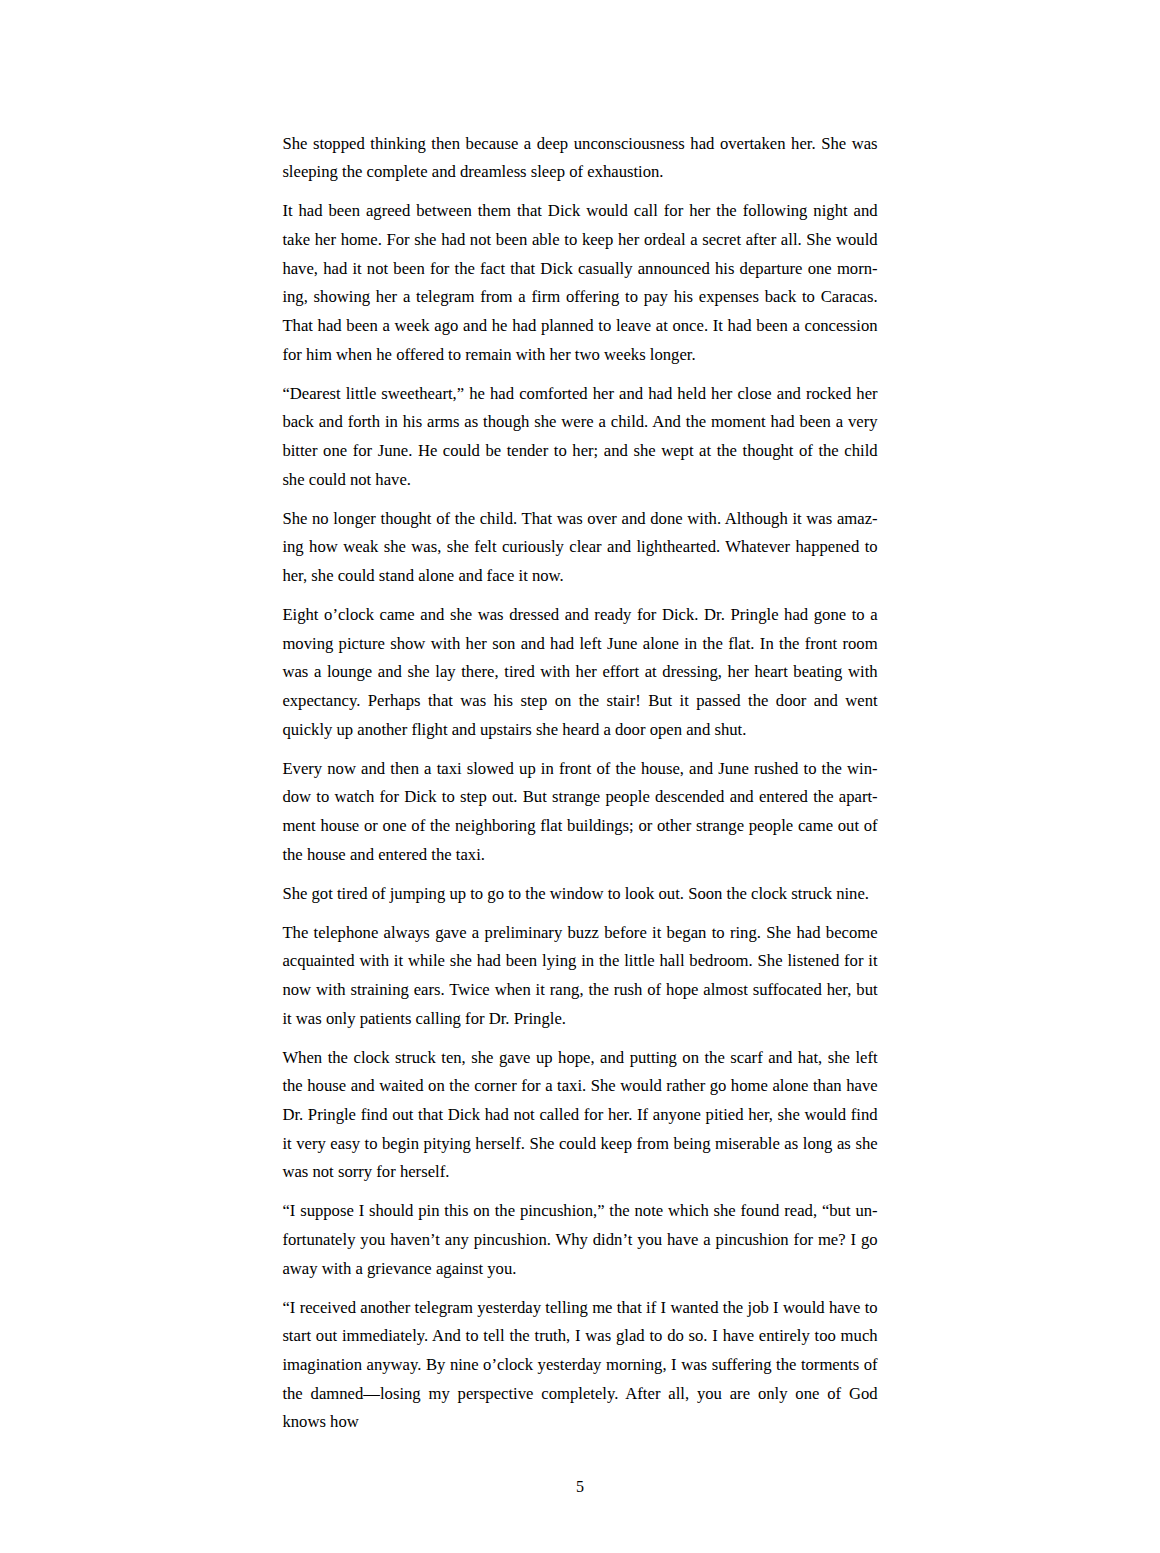She stopped thinking then because a deep unconsciousness had overtaken her. She was sleeping the complete and dreamless sleep of exhaustion.
It had been agreed between them that Dick would call for her the following night and take her home. For she had not been able to keep her ordeal a secret after all. She would have, had it not been for the fact that Dick casually announced his departure one morning, showing her a telegram from a firm offering to pay his expenses back to Caracas. That had been a week ago and he had planned to leave at once. It had been a concession for him when he offered to remain with her two weeks longer.
“Dearest little sweetheart,” he had comforted her and had held her close and rocked her back and forth in his arms as though she were a child. And the moment had been a very bitter one for June. He could be tender to her; and she wept at the thought of the child she could not have.
She no longer thought of the child. That was over and done with. Although it was amazing how weak she was, she felt curiously clear and lighthearted. Whatever happened to her, she could stand alone and face it now.
Eight o’clock came and she was dressed and ready for Dick. Dr. Pringle had gone to a moving picture show with her son and had left June alone in the flat. In the front room was a lounge and she lay there, tired with her effort at dressing, her heart beating with expectancy. Perhaps that was his step on the stair! But it passed the door and went quickly up another flight and upstairs she heard a door open and shut.
Every now and then a taxi slowed up in front of the house, and June rushed to the window to watch for Dick to step out. But strange people descended and entered the apartment house or one of the neighboring flat buildings; or other strange people came out of the house and entered the taxi.
She got tired of jumping up to go to the window to look out. Soon the clock struck nine.
The telephone always gave a preliminary buzz before it began to ring. She had become acquainted with it while she had been lying in the little hall bedroom. She listened for it now with straining ears. Twice when it rang, the rush of hope almost suffocated her, but it was only patients calling for Dr. Pringle.
When the clock struck ten, she gave up hope, and putting on the scarf and hat, she left the house and waited on the corner for a taxi. She would rather go home alone than have Dr. Pringle find out that Dick had not called for her. If anyone pitied her, she would find it very easy to begin pitying herself. She could keep from being miserable as long as she was not sorry for herself.
“I suppose I should pin this on the pincushion,” the note which she found read, “but unfortunately you haven’t any pincushion. Why didn’t you have a pincushion for me? I go away with a grievance against you.
“I received another telegram yesterday telling me that if I wanted the job I would have to start out immediately. And to tell the truth, I was glad to do so. I have entirely too much imagination anyway. By nine o’clock yesterday morning, I was suffering the torments of the damned—losing my perspective completely. After all, you are only one of God knows how
5